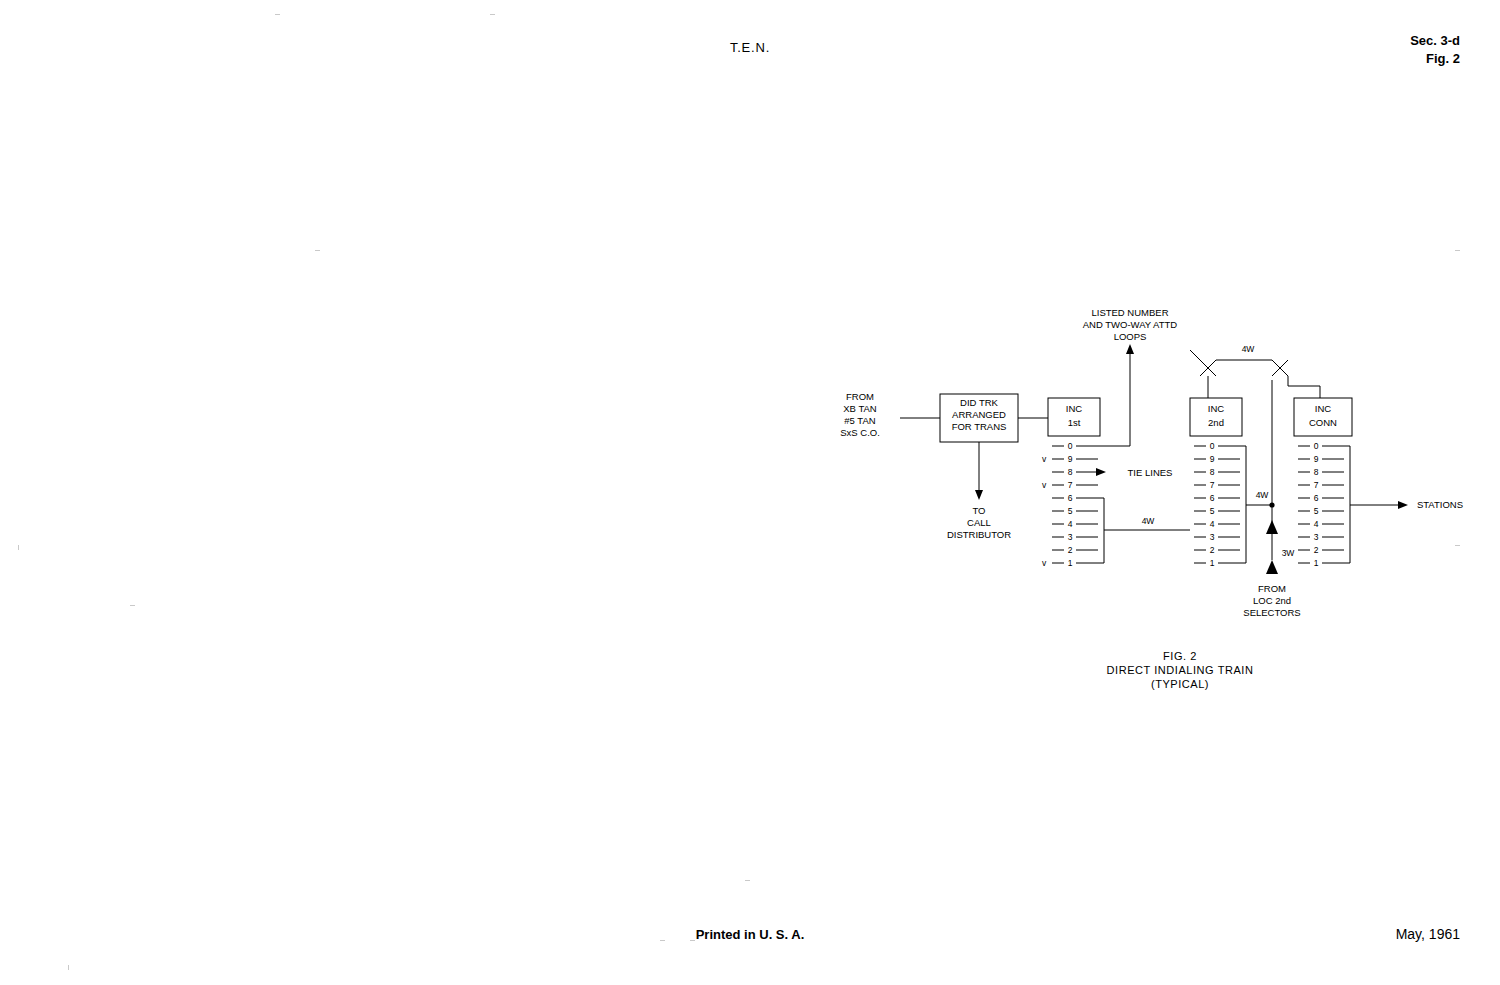T.E.N.
Sec. 3-d
Fig. 2
FROM XB TAN #5 TAN SxS C.O. DID TRK ARRANGED FOR TRANS TO CALL DISTRIBUTOR INC 1st 0 9 v 8 7 v 6 5 4 3 2 1 v LISTED NUMBER AND TWO-WAY ATTD LOOPS TIE LINES 4W INC 2nd 0 9 8 7 6 5 4 3 2 1 4W 4W INC CONN 0 9 8 7 6 5 4 3 2 1 STATIONS 3W FROM LOC 2nd SELECTORS FIG. 2 DIRECT INDIALING TRAIN (TYPICAL)
Printed in U. S. A.
May, 1961